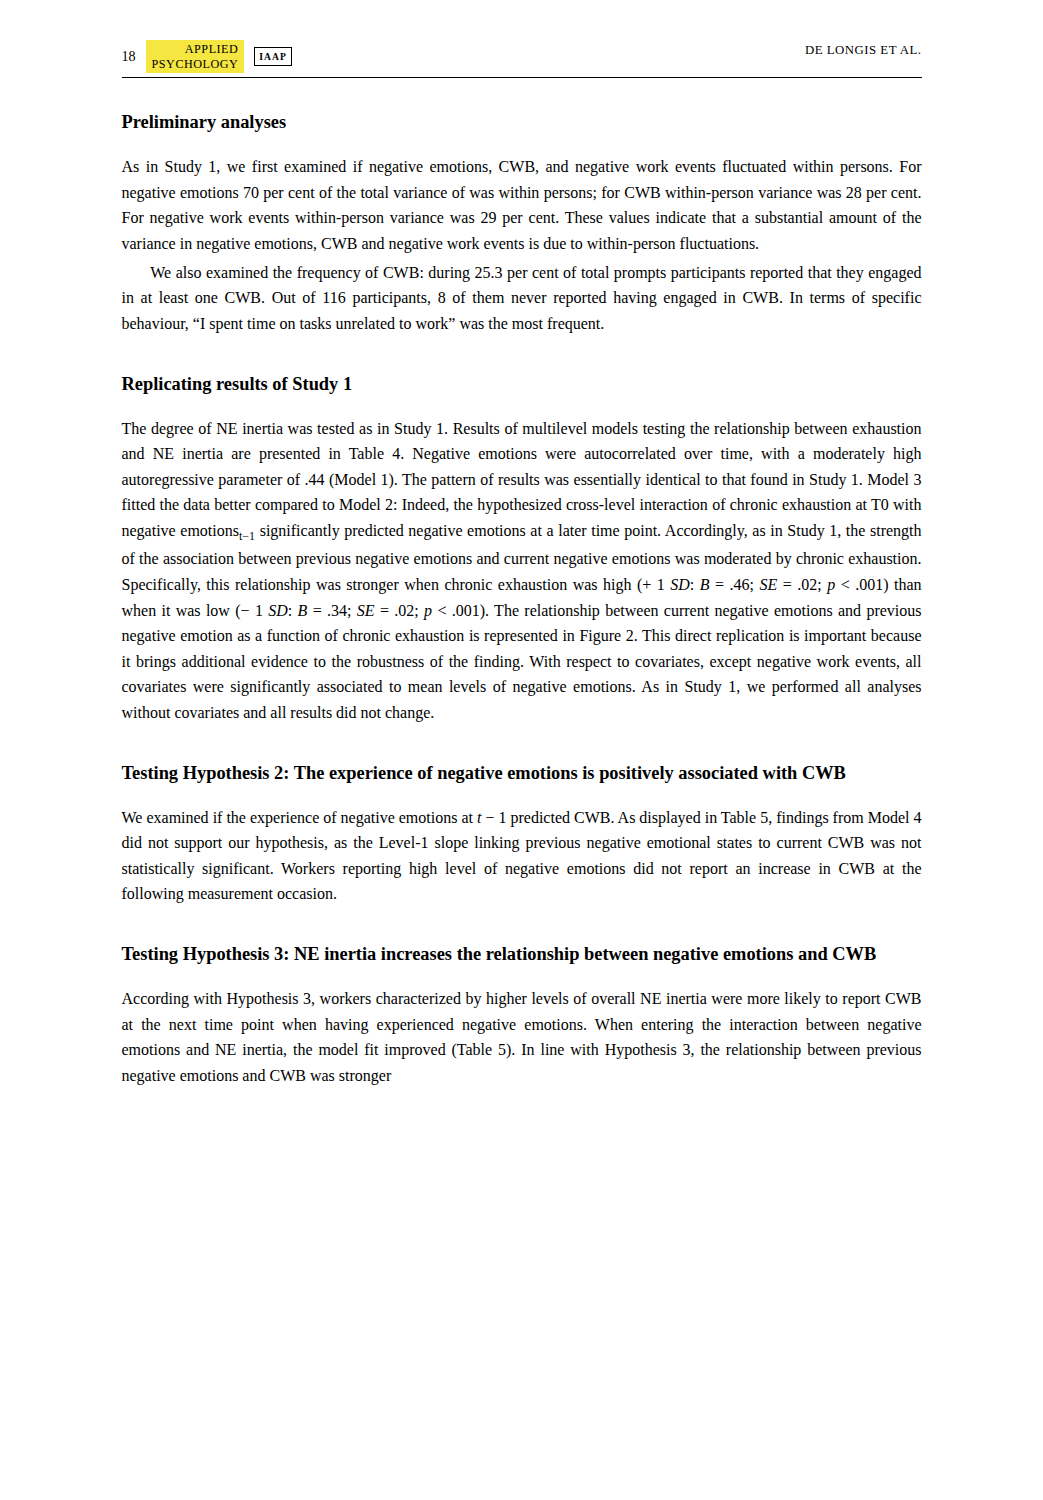18 APPLIED
PSYCHOLOGY IAAP
DE LONGIS ET AL.
Preliminary analyses
As in Study 1, we first examined if negative emotions, CWB, and negative work events fluctuated within persons. For negative emotions 70 per cent of the total variance of was within persons; for CWB within-person variance was 28 per cent. For negative work events within-person variance was 29 per cent. These values indicate that a substantial amount of the variance in negative emotions, CWB and negative work events is due to within-person fluctuations.
We also examined the frequency of CWB: during 25.3 per cent of total prompts participants reported that they engaged in at least one CWB. Out of 116 participants, 8 of them never reported having engaged in CWB. In terms of specific behaviour, “I spent time on tasks unrelated to work” was the most frequent.
Replicating results of Study 1
The degree of NE inertia was tested as in Study 1. Results of multilevel models testing the relationship between exhaustion and NE inertia are presented in Table 4. Negative emotions were autocorrelated over time, with a moderately high autoregressive parameter of .44 (Model 1). The pattern of results was essentially identical to that found in Study 1. Model 3 fitted the data better compared to Model 2: Indeed, the hypothesized cross-level interaction of chronic exhaustion at T0 with negative emotionst−1 significantly predicted negative emotions at a later time point. Accordingly, as in Study 1, the strength of the association between previous negative emotions and current negative emotions was moderated by chronic exhaustion. Specifically, this relationship was stronger when chronic exhaustion was high (+ 1 SD: B = .46; SE = .02; p < .001) than when it was low (− 1 SD: B = .34; SE = .02; p < .001). The relationship between current negative emotions and previous negative emotion as a function of chronic exhaustion is represented in Figure 2. This direct replication is important because it brings additional evidence to the robustness of the finding. With respect to covariates, except negative work events, all covariates were significantly associated to mean levels of negative emotions. As in Study 1, we performed all analyses without covariates and all results did not change.
Testing Hypothesis 2: The experience of negative emotions is positively associated with CWB
We examined if the experience of negative emotions at t − 1 predicted CWB. As displayed in Table 5, findings from Model 4 did not support our hypothesis, as the Level-1 slope linking previous negative emotional states to current CWB was not statistically significant. Workers reporting high level of negative emotions did not report an increase in CWB at the following measurement occasion.
Testing Hypothesis 3: NE inertia increases the relationship between negative emotions and CWB
According with Hypothesis 3, workers characterized by higher levels of overall NE inertia were more likely to report CWB at the next time point when having experienced negative emotions. When entering the interaction between negative emotions and NE inertia, the model fit improved (Table 5). In line with Hypothesis 3, the relationship between previous negative emotions and CWB was stronger